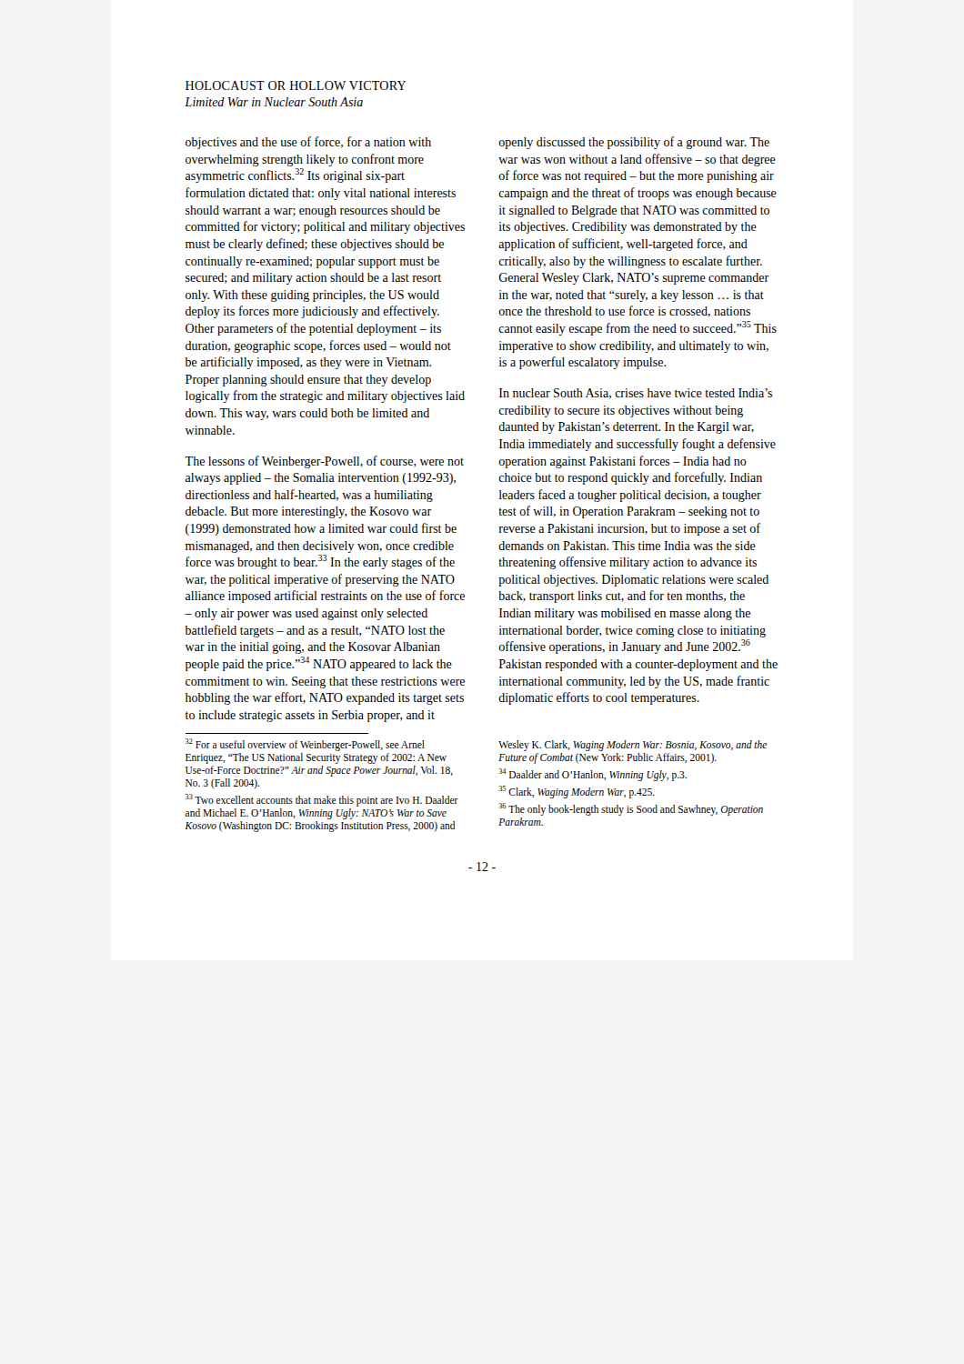HOLOCAUST OR HOLLOW VICTORY
Limited War in Nuclear South Asia
objectives and the use of force, for a nation with overwhelming strength likely to confront more asymmetric conflicts.32 Its original six-part formulation dictated that: only vital national interests should warrant a war; enough resources should be committed for victory; political and military objectives must be clearly defined; these objectives should be continually re-examined; popular support must be secured; and military action should be a last resort only. With these guiding principles, the US would deploy its forces more judiciously and effectively. Other parameters of the potential deployment – its duration, geographic scope, forces used – would not be artificially imposed, as they were in Vietnam. Proper planning should ensure that they develop logically from the strategic and military objectives laid down. This way, wars could both be limited and winnable.
The lessons of Weinberger-Powell, of course, were not always applied – the Somalia intervention (1992-93), directionless and half-hearted, was a humiliating debacle. But more interestingly, the Kosovo war (1999) demonstrated how a limited war could first be mismanaged, and then decisively won, once credible force was brought to bear.33 In the early stages of the war, the political imperative of preserving the NATO alliance imposed artificial restraints on the use of force – only air power was used against only selected battlefield targets – and as a result, “NATO lost the war in the initial going, and the Kosovar Albanian people paid the price.”34 NATO appeared to lack the commitment to win. Seeing that these restrictions were hobbling the war effort, NATO expanded its target sets to include strategic assets in Serbia proper, and it openly discussed the possibility of a ground war. The war was won without a land offensive – so that degree of force was not required – but the more punishing air campaign and the threat of troops was enough because it signalled to Belgrade that NATO was committed to its objectives. Credibility was demonstrated by the application of sufficient, well-targeted force, and critically, also by the willingness to escalate further. General Wesley Clark, NATO’s supreme commander in the war, noted that “surely, a key lesson … is that once the threshold to use force is crossed, nations cannot easily escape from the need to succeed.”35 This imperative to show credibility, and ultimately to win, is a powerful escalatory impulse.
In nuclear South Asia, crises have twice tested India’s credibility to secure its objectives without being daunted by Pakistan’s deterrent. In the Kargil war, India immediately and successfully fought a defensive operation against Pakistani forces – India had no choice but to respond quickly and forcefully. Indian leaders faced a tougher political decision, a tougher test of will, in Operation Parakram – seeking not to reverse a Pakistani incursion, but to impose a set of demands on Pakistan. This time India was the side threatening offensive military action to advance its political objectives. Diplomatic relations were scaled back, transport links cut, and for ten months, the Indian military was mobilised en masse along the international border, twice coming close to initiating offensive operations, in January and June 2002.36 Pakistan responded with a counter-deployment and the international community, led by the US, made frantic diplomatic efforts to cool temperatures.
32 For a useful overview of Weinberger-Powell, see Arnel Enriquez, “The US National Security Strategy of 2002: A New Use-of-Force Doctrine?” Air and Space Power Journal, Vol. 18, No. 3 (Fall 2004).
33 Two excellent accounts that make this point are Ivo H. Daalder and Michael E. O’Hanlon, Winning Ugly: NATO’s War to Save Kosovo (Washington DC: Brookings Institution Press, 2000) and Wesley K. Clark, Waging Modern War: Bosnia, Kosovo, and the Future of Combat (New York: Public Affairs, 2001).
34 Daalder and O’Hanlon, Winning Ugly, p.3.
35 Clark, Waging Modern War, p.425.
36 The only book-length study is Sood and Sawhney, Operation Parakram.
- 12 -